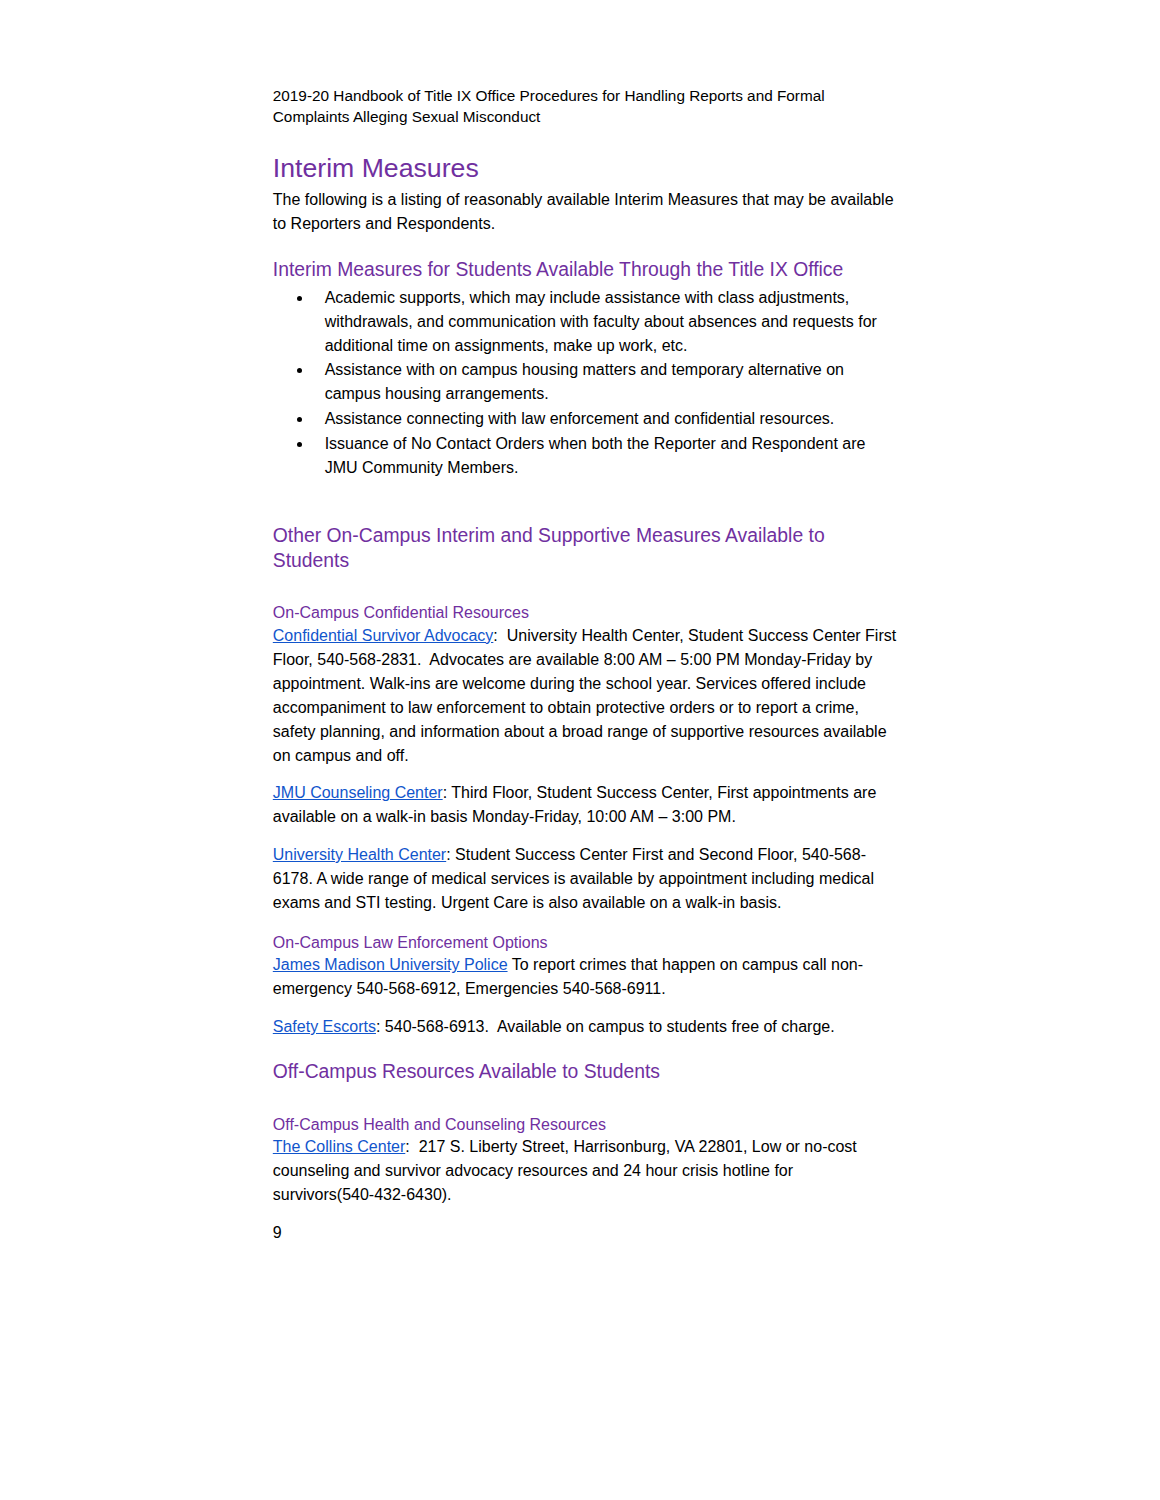2019-20 Handbook of Title IX Office Procedures for Handling Reports and Formal Complaints Alleging Sexual Misconduct
Interim Measures
The following is a listing of reasonably available Interim Measures that may be available to Reporters and Respondents.
Interim Measures for Students Available Through the Title IX Office
Academic supports, which may include assistance with class adjustments, withdrawals, and communication with faculty about absences and requests for additional time on assignments, make up work, etc.
Assistance with on campus housing matters and temporary alternative on campus housing arrangements.
Assistance connecting with law enforcement and confidential resources.
Issuance of No Contact Orders when both the Reporter and Respondent are JMU Community Members.
Other On-Campus Interim and Supportive Measures Available to Students
On-Campus Confidential Resources
Confidential Survivor Advocacy: University Health Center, Student Success Center First Floor, 540-568-2831. Advocates are available 8:00 AM – 5:00 PM Monday-Friday by appointment. Walk-ins are welcome during the school year. Services offered include accompaniment to law enforcement to obtain protective orders or to report a crime, safety planning, and information about a broad range of supportive resources available on campus and off.
JMU Counseling Center: Third Floor, Student Success Center, First appointments are available on a walk-in basis Monday-Friday, 10:00 AM – 3:00 PM.
University Health Center: Student Success Center First and Second Floor, 540-568-6178. A wide range of medical services is available by appointment including medical exams and STI testing. Urgent Care is also available on a walk-in basis.
On-Campus Law Enforcement Options
James Madison University Police To report crimes that happen on campus call non-emergency 540-568-6912, Emergencies 540-568-6911.
Safety Escorts: 540-568-6913. Available on campus to students free of charge.
Off-Campus Resources Available to Students
Off-Campus Health and Counseling Resources
The Collins Center: 217 S. Liberty Street, Harrisonburg, VA 22801, Low or no-cost counseling and survivor advocacy resources and 24 hour crisis hotline for survivors(540-432-6430).
9